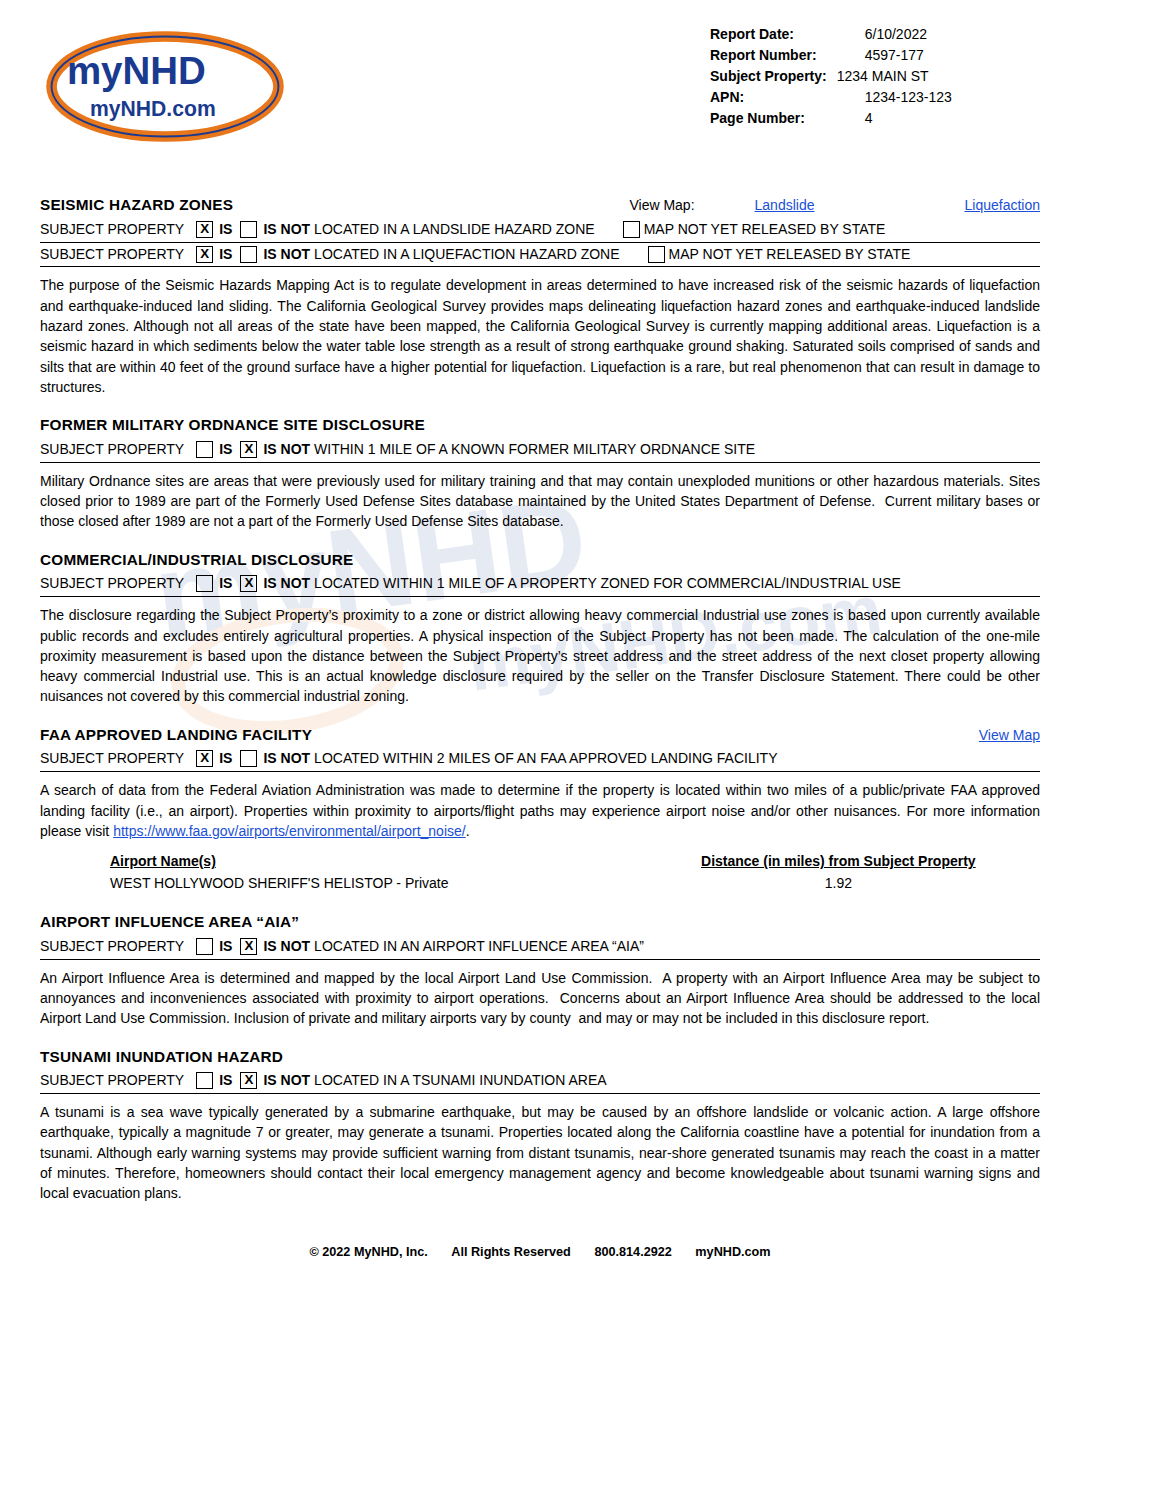myNHD myNHD.com
myNHD myNHD.com
| Report Date: | 6/10/2022 |
| Report Number: | 4597-177 |
| Subject Property: | 1234 MAIN ST |
| APN: | 1234-123-123 |
| Page Number: | 4 |
SEISMIC HAZARD ZONES
View Map: Landslide Liquefaction
SUBJECT PROPERTY XIS IS NOT LOCATED IN A LANDSLIDE HAZARD ZONE MAP NOT YET RELEASED BY STATE
SUBJECT PROPERTY XIS IS NOT LOCATED IN A LIQUEFACTION HAZARD ZONE MAP NOT YET RELEASED BY STATE
The purpose of the Seismic Hazards Mapping Act is to regulate development in areas determined to have increased risk of the seismic hazards of liquefaction and earthquake-induced land sliding. The California Geological Survey provides maps delineating liquefaction hazard zones and earthquake-induced landslide hazard zones. Although not all areas of the state have been mapped, the California Geological Survey is currently mapping additional areas. Liquefaction is a seismic hazard in which sediments below the water table lose strength as a result of strong earthquake ground shaking. Saturated soils comprised of sands and silts that are within 40 feet of the ground surface have a higher potential for liquefaction. Liquefaction is a rare, but real phenomenon that can result in damage to structures.
FORMER MILITARY ORDNANCE SITE DISCLOSURE
SUBJECT PROPERTY IS XIS NOT WITHIN 1 MILE OF A KNOWN FORMER MILITARY ORDNANCE SITE
Military Ordnance sites are areas that were previously used for military training and that may contain unexploded munitions or other hazardous materials. Sites closed prior to 1989 are part of the Formerly Used Defense Sites database maintained by the United States Department of Defense. Current military bases or those closed after 1989 are not a part of the Formerly Used Defense Sites database.
COMMERCIAL/INDUSTRIAL DISCLOSURE
SUBJECT PROPERTY IS XIS NOT LOCATED WITHIN 1 MILE OF A PROPERTY ZONED FOR COMMERCIAL/INDUSTRIAL USE
The disclosure regarding the Subject Property’s proximity to a zone or district allowing heavy commercial Industrial use zones is based upon currently available public records and excludes entirely agricultural properties. A physical inspection of the Subject Property has not been made. The calculation of the one-mile proximity measurement is based upon the distance between the Subject Property’s street address and the street address of the next closet property allowing heavy commercial Industrial use. This is an actual knowledge disclosure required by the seller on the Transfer Disclosure Statement. There could be other nuisances not covered by this commercial industrial zoning.
FAA APPROVED LANDING FACILITY
View Map
SUBJECT PROPERTY XIS IS NOT LOCATED WITHIN 2 MILES OF AN FAA APPROVED LANDING FACILITY
A search of data from the Federal Aviation Administration was made to determine if the property is located within two miles of a public/private FAA approved landing facility (i.e., an airport). Properties within proximity to airports/flight paths may experience airport noise and/or other nuisances. For more information please visit https://www.faa.gov/airports/environmental/airport_noise/.
| Airport Name(s) | Distance (in miles) from Subject Property |
| --- | --- |
| WEST HOLLYWOOD SHERIFF'S HELISTOP - Private | 1.92 |
AIRPORT INFLUENCE AREA “AIA”
SUBJECT PROPERTY IS XIS NOT LOCATED IN AN AIRPORT INFLUENCE AREA “AIA”
An Airport Influence Area is determined and mapped by the local Airport Land Use Commission. A property with an Airport Influence Area may be subject to annoyances and inconveniences associated with proximity to airport operations. Concerns about an Airport Influence Area should be addressed to the local Airport Land Use Commission. Inclusion of private and military airports vary by county and may or may not be included in this disclosure report.
TSUNAMI INUNDATION HAZARD
SUBJECT PROPERTY IS XIS NOT LOCATED IN A TSUNAMI INUNDATION AREA
A tsunami is a sea wave typically generated by a submarine earthquake, but may be caused by an offshore landslide or volcanic action. A large offshore earthquake, typically a magnitude 7 or greater, may generate a tsunami. Properties located along the California coastline have a potential for inundation from a tsunami. Although early warning systems may provide sufficient warning from distant tsunamis, near-shore generated tsunamis may reach the coast in a matter of minutes. Therefore, homeowners should contact their local emergency management agency and become knowledgeable about tsunami warning signs and local evacuation plans.
© 2022 MyNHD, Inc. All Rights Reserved 800.814.2922 myNHD.com